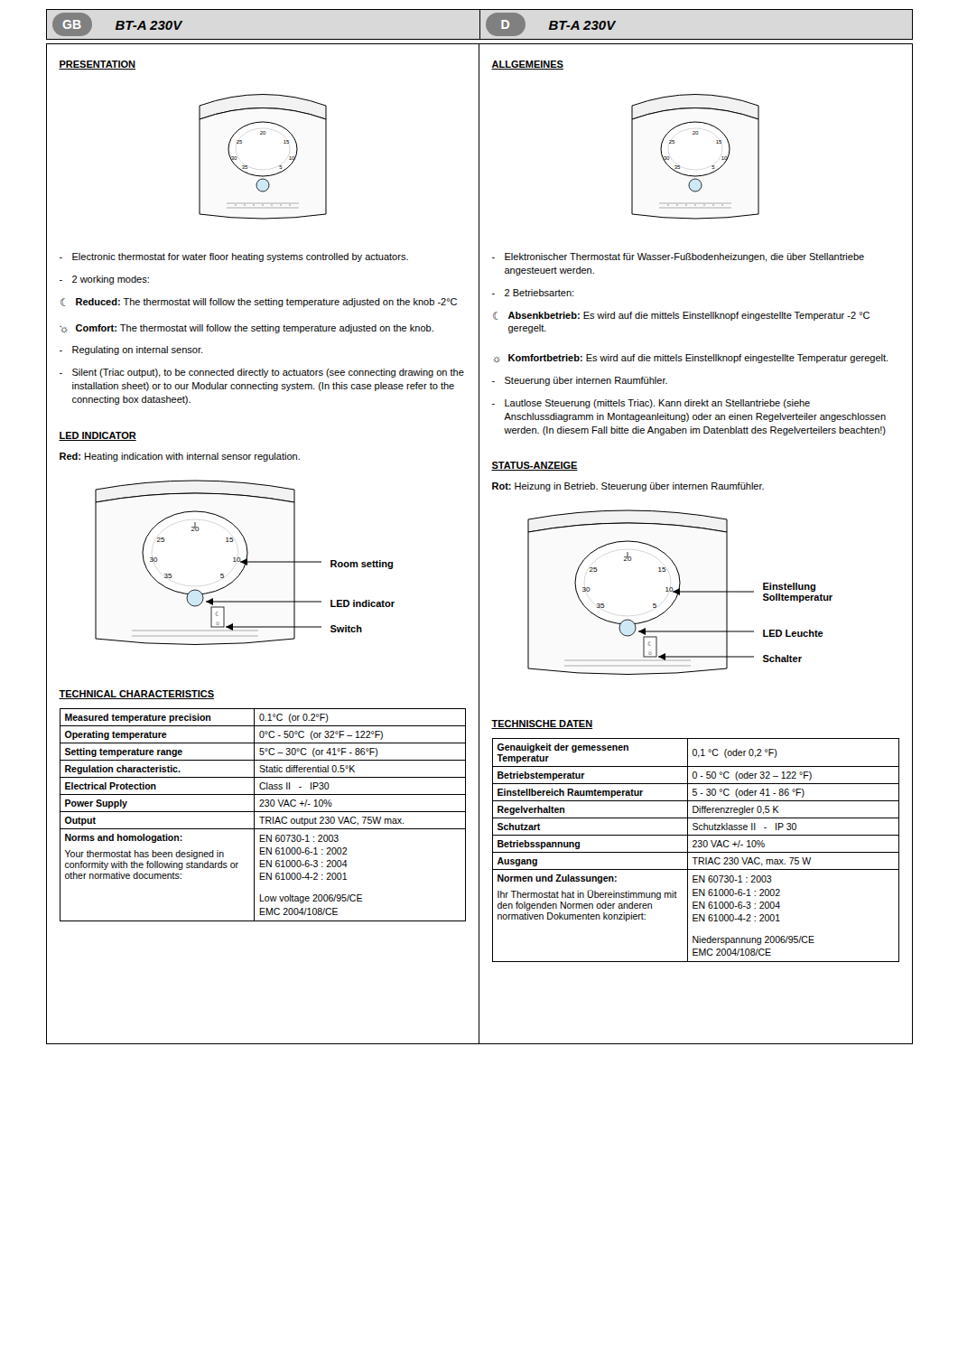GB
BT-A 230V
D
BT-A 230V
PRESENTATION
20 25 15 30 10 35 5
Electronic thermostat for water floor heating systems controlled by actuators.
2 working modes:
☾ Reduced: The thermostat will follow the setting temperature adjusted on the knob -2°C
.
☼ Comfort: The thermostat will follow the setting temperature adjusted on the knob.
Regulating on internal sensor.
Silent (Triac output), to be connected directly to actuators (see connecting drawing on the installation sheet) or to our Modular connecting system. (In this case please refer to the connecting box datasheet).
LED INDICATOR
Red: Heating indication with internal sensor regulation.
20 25 15 30 10 35 5 ☾ ☼
Room setting
LED indicator
Switch
TECHNICAL CHARACTERISTICS
| Measured temperature precision | 0.1°C (or 0.2°F) |
| Operating temperature | 0°C - 50°C (or 32°F – 122°F) |
| Setting temperature range | 5°C – 30°C (or 41°F - 86°F) |
| Regulation characteristic. | Static differential 0.5°K |
| Electrical Protection | Class II - IP30 |
| Power Supply | 230 VAC +/- 10% |
| Output | TRIAC output 230 VAC, 75W max. |
| Norms and homologation: Your thermostat has been designed in conformity with the following standards or other normative documents: | EN 60730-1 : 2003 EN 61000-6-1 : 2002 EN 61000-6-3 : 2004 EN 61000-4-2 : 2001 Low voltage 2006/95/CE EMC 2004/108/CE |
ALLGEMEINES
20 25 15 30 10 35 5
Elektronischer Thermostat für Wasser-Fußbodenheizungen, die über Stellantriebe angesteuert werden.
2 Betriebsarten:
☾ Absenkbetrieb: Es wird auf die mittels Einstellknopf eingestellte Temperatur -2 °C geregelt.
☼ Komfortbetrieb: Es wird auf die mittels Einstellknopf eingestellte Temperatur geregelt.
Steuerung über internen Raumfühler.
Lautlose Steuerung (mittels Triac). Kann direkt an Stellantriebe (siehe Anschlussdiagramm in Montageanleitung) oder an einen Regelverteiler angeschlossen werden. (In diesem Fall bitte die Angaben im Datenblatt des Regelverteilers beachten!)
STATUS-ANZEIGE
Rot: Heizung in Betrieb. Steuerung über internen Raumfühler.
20 25 15 30 10 35 5 ☾ ☼
Einstellung
Solltemperatur
LED Leuchte
Schalter
TECHNISCHE DATEN
| Genauigkeit der gemessenen Temperatur | 0,1 °C (oder 0,2 °F) |
| Betriebstemperatur | 0 - 50 °C (oder 32 – 122 °F) |
| Einstellbereich Raumtemperatur | 5 - 30 °C (oder 41 - 86 °F) |
| Regelverhalten | Differenzregler 0,5 K |
| Schutzart | Schutzklasse II - IP 30 |
| Betriebsspannung | 230 VAC +/- 10% |
| Ausgang | TRIAC 230 VAC, max. 75 W |
| Normen und Zulassungen: Ihr Thermostat hat in Übereinstimmung mit den folgenden Normen oder anderen normativen Dokumenten konzipiert: | EN 60730-1 : 2003 EN 61000-6-1 : 2002 EN 61000-6-3 : 2004 EN 61000-4-2 : 2001 Niederspannung 2006/95/CE EMC 2004/108/CE |